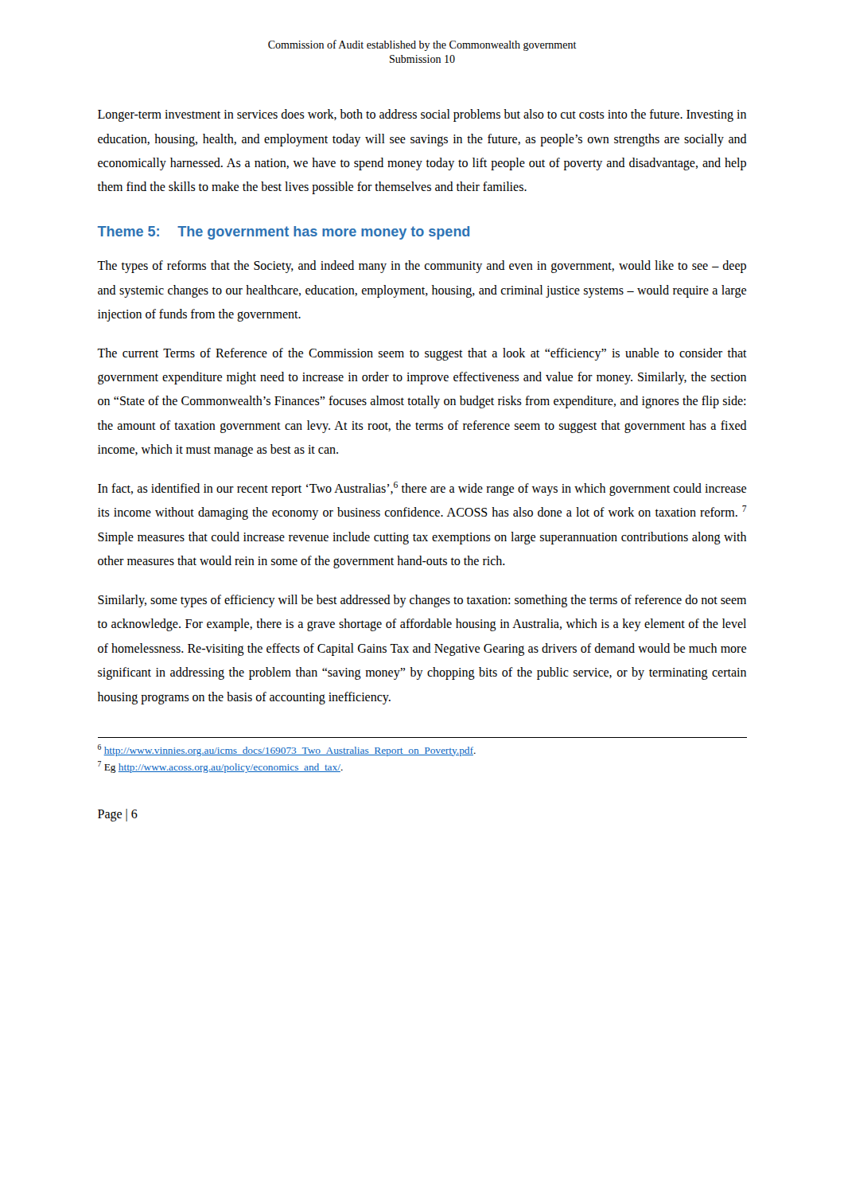Commission of Audit established by the Commonwealth government Submission 10
Longer-term investment in services does work, both to address social problems but also to cut costs into the future. Investing in education, housing, health, and employment today will see savings in the future, as people’s own strengths are socially and economically harnessed. As a nation, we have to spend money today to lift people out of poverty and disadvantage, and help them find the skills to make the best lives possible for themselves and their families.
Theme 5: The government has more money to spend
The types of reforms that the Society, and indeed many in the community and even in government, would like to see – deep and systemic changes to our healthcare, education, employment, housing, and criminal justice systems – would require a large injection of funds from the government.
The current Terms of Reference of the Commission seem to suggest that a look at “efficiency” is unable to consider that government expenditure might need to increase in order to improve effectiveness and value for money. Similarly, the section on “State of the Commonwealth’s Finances” focuses almost totally on budget risks from expenditure, and ignores the flip side: the amount of taxation government can levy. At its root, the terms of reference seem to suggest that government has a fixed income, which it must manage as best as it can.
In fact, as identified in our recent report ‘Two Australias’,6 there are a wide range of ways in which government could increase its income without damaging the economy or business confidence. ACOSS has also done a lot of work on taxation reform. 7 Simple measures that could increase revenue include cutting tax exemptions on large superannuation contributions along with other measures that would rein in some of the government hand-outs to the rich.
Similarly, some types of efficiency will be best addressed by changes to taxation: something the terms of reference do not seem to acknowledge. For example, there is a grave shortage of affordable housing in Australia, which is a key element of the level of homelessness. Re-visiting the effects of Capital Gains Tax and Negative Gearing as drivers of demand would be much more significant in addressing the problem than “saving money” by chopping bits of the public service, or by terminating certain housing programs on the basis of accounting inefficiency.
6 http://www.vinnies.org.au/icms_docs/169073_Two_Australias_Report_on_Poverty.pdf.
7 Eg http://www.acoss.org.au/policy/economics_and_tax/.
Page | 6